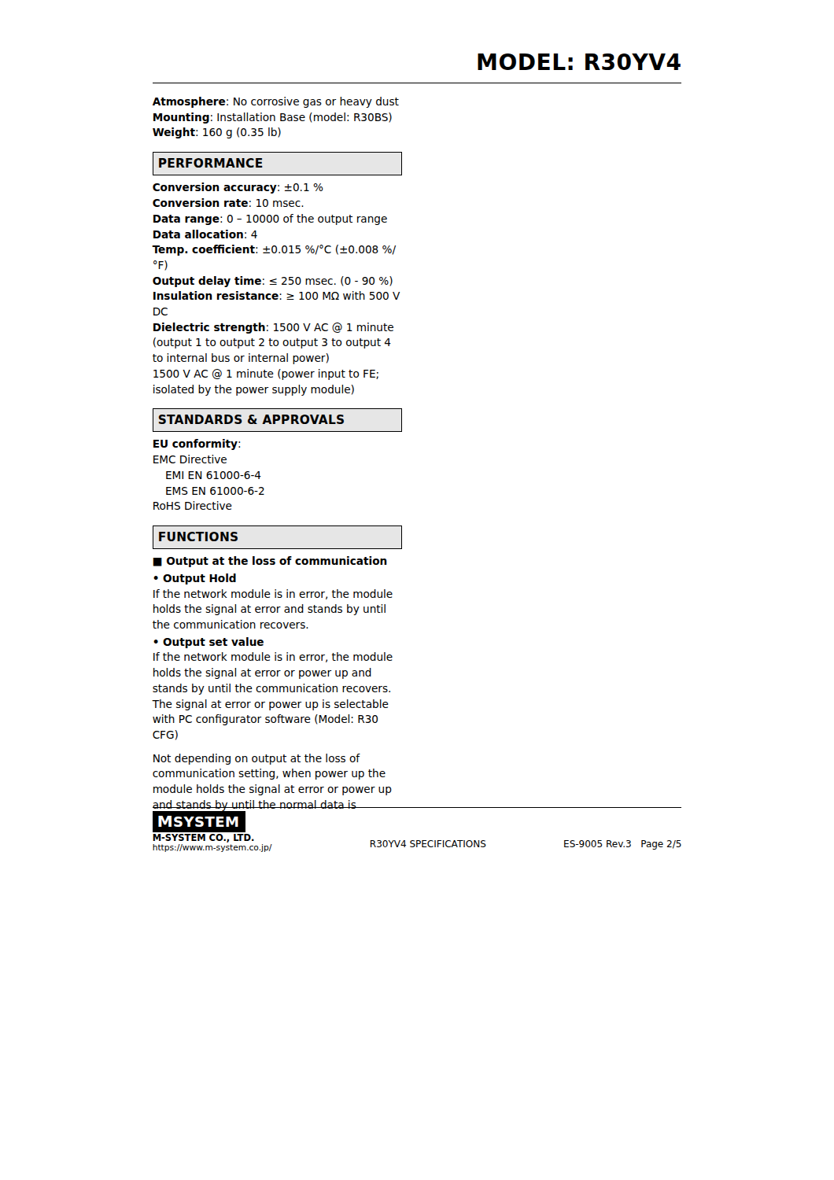MODEL: R30YV4
Atmosphere: No corrosive gas or heavy dust
Mounting: Installation Base (model: R30BS)
Weight: 160 g (0.35 lb)
PERFORMANCE
Conversion accuracy: ±0.1 %
Conversion rate: 10 msec.
Data range: 0 – 10000 of the output range
Data allocation: 4
Temp. coefficient: ±0.015 %/°C (±0.008 %/°F)
Output delay time: ≤ 250 msec. (0 - 90 %)
Insulation resistance: ≥ 100 MΩ with 500 V DC
Dielectric strength: 1500 V AC @ 1 minute (output 1 to output 2 to output 3 to output 4 to internal bus or internal power)
1500 V AC @ 1 minute (power input to FE; isolated by the power supply module)
STANDARDS & APPROVALS
EU conformity:
EMC Directive
EMI EN 61000-6-4
EMS EN 61000-6-2
RoHS Directive
FUNCTIONS
■ Output at the loss of communication
• Output Hold
If the network module is in error, the module holds the signal at error and stands by until the communication recovers.
• Output set value
If the network module is in error, the module holds the signal at error or power up and stands by until the communication recovers. The signal at error or power up is selectable with PC configurator software (Model: R30 CFG)
Not depending on output at the loss of communication setting, when power up the module holds the signal at error or power up and stands by until the normal data is received.
MSYSTEM
M-SYSTEM CO., LTD.
https://www.m-system.co.jp/
R30YV4 SPECIFICATIONSES-9005 Rev.3 Page 2/5